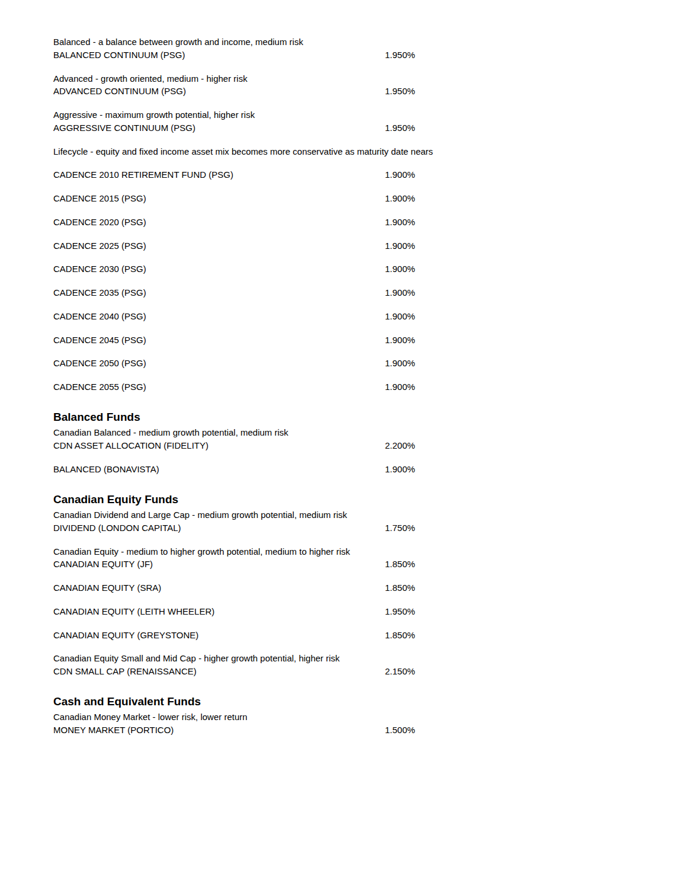Balanced - a balance between growth and income, medium risk
BALANCED CONTINUUM (PSG) 1.950%
Advanced - growth oriented, medium - higher risk
ADVANCED CONTINUUM (PSG) 1.950%
Aggressive - maximum growth potential, higher risk
AGGRESSIVE CONTINUUM (PSG) 1.950%
Lifecycle - equity and fixed income asset mix becomes more conservative as maturity date nears
CADENCE 2010 RETIREMENT FUND (PSG) 1.900%
CADENCE 2015 (PSG) 1.900%
CADENCE 2020 (PSG) 1.900%
CADENCE 2025 (PSG) 1.900%
CADENCE 2030 (PSG) 1.900%
CADENCE 2035 (PSG) 1.900%
CADENCE 2040 (PSG) 1.900%
CADENCE 2045 (PSG) 1.900%
CADENCE 2050 (PSG) 1.900%
CADENCE 2055 (PSG) 1.900%
Balanced Funds
Canadian Balanced - medium growth potential, medium risk
CDN ASSET ALLOCATION (FIDELITY) 2.200%
BALANCED (BONAVISTA) 1.900%
Canadian Equity Funds
Canadian Dividend and Large Cap - medium growth potential, medium risk
DIVIDEND (LONDON CAPITAL) 1.750%
Canadian Equity - medium to higher growth potential, medium to higher risk
CANADIAN EQUITY (JF) 1.850%
CANADIAN EQUITY (SRA) 1.850%
CANADIAN EQUITY (LEITH WHEELER) 1.950%
CANADIAN EQUITY (GREYSTONE) 1.850%
Canadian Equity Small and Mid Cap - higher growth potential, higher risk
CDN SMALL CAP (RENAISSANCE) 2.150%
Cash and Equivalent Funds
Canadian Money Market - lower risk, lower return
MONEY MARKET (PORTICO) 1.500%